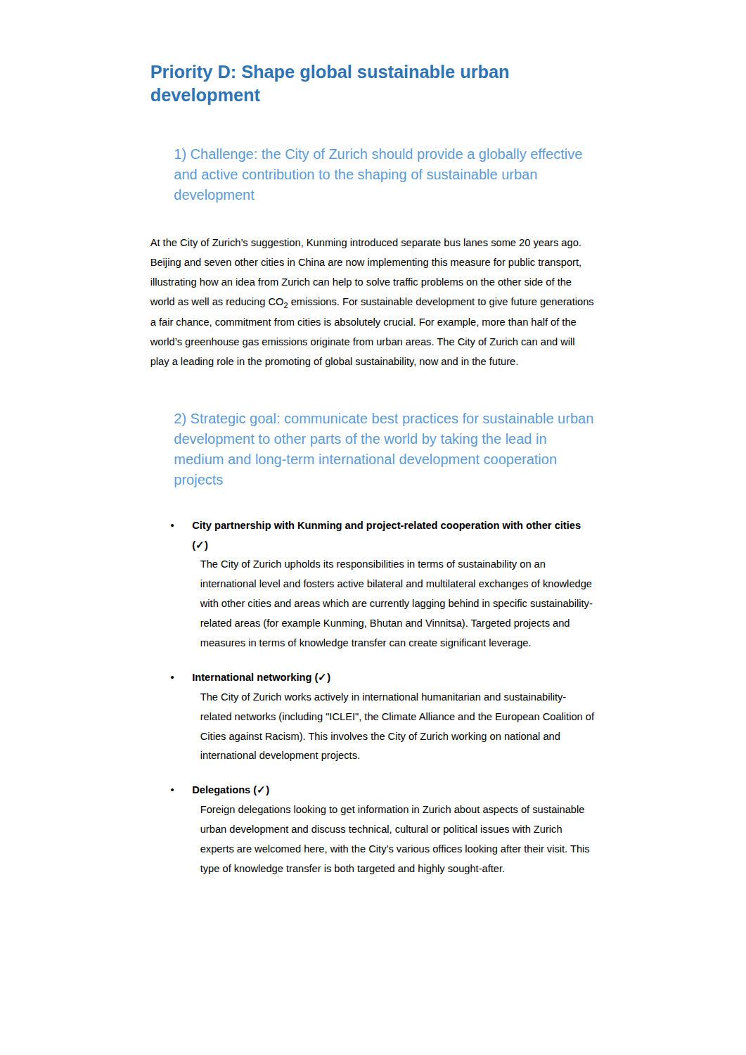Priority D: Shape global sustainable urban development
1) Challenge: the City of Zurich should provide a globally effective and active contribution to the shaping of sustainable urban development
At the City of Zurich’s suggestion, Kunming introduced separate bus lanes some 20 years ago. Beijing and seven other cities in China are now implementing this measure for public transport, illustrating how an idea from Zurich can help to solve traffic problems on the other side of the world as well as reducing CO2 emissions. For sustainable development to give future generations a fair chance, commitment from cities is absolutely crucial. For example, more than half of the world’s greenhouse gas emissions originate from urban areas. The City of Zurich can and will play a leading role in the promoting of global sustainability, now and in the future.
2) Strategic goal: communicate best practices for sustainable urban development to other parts of the world by taking the lead in medium and long-term international development cooperation projects
City partnership with Kunming and project-related cooperation with other cities (✓) The City of Zurich upholds its responsibilities in terms of sustainability on an international level and fosters active bilateral and multilateral exchanges of knowledge with other cities and areas which are currently lagging behind in specific sustainability-related areas (for example Kunming, Bhutan and Vinnitsa). Targeted projects and measures in terms of knowledge transfer can create significant leverage.
International networking (✓) The City of Zurich works actively in international humanitarian and sustainability-related networks (including "ICLEI", the Climate Alliance and the European Coalition of Cities against Racism). This involves the City of Zurich working on national and international development projects.
Delegations (✓) Foreign delegations looking to get information in Zurich about aspects of sustainable urban development and discuss technical, cultural or political issues with Zurich experts are welcomed here, with the City’s various offices looking after their visit. This type of knowledge transfer is both targeted and highly sought-after.